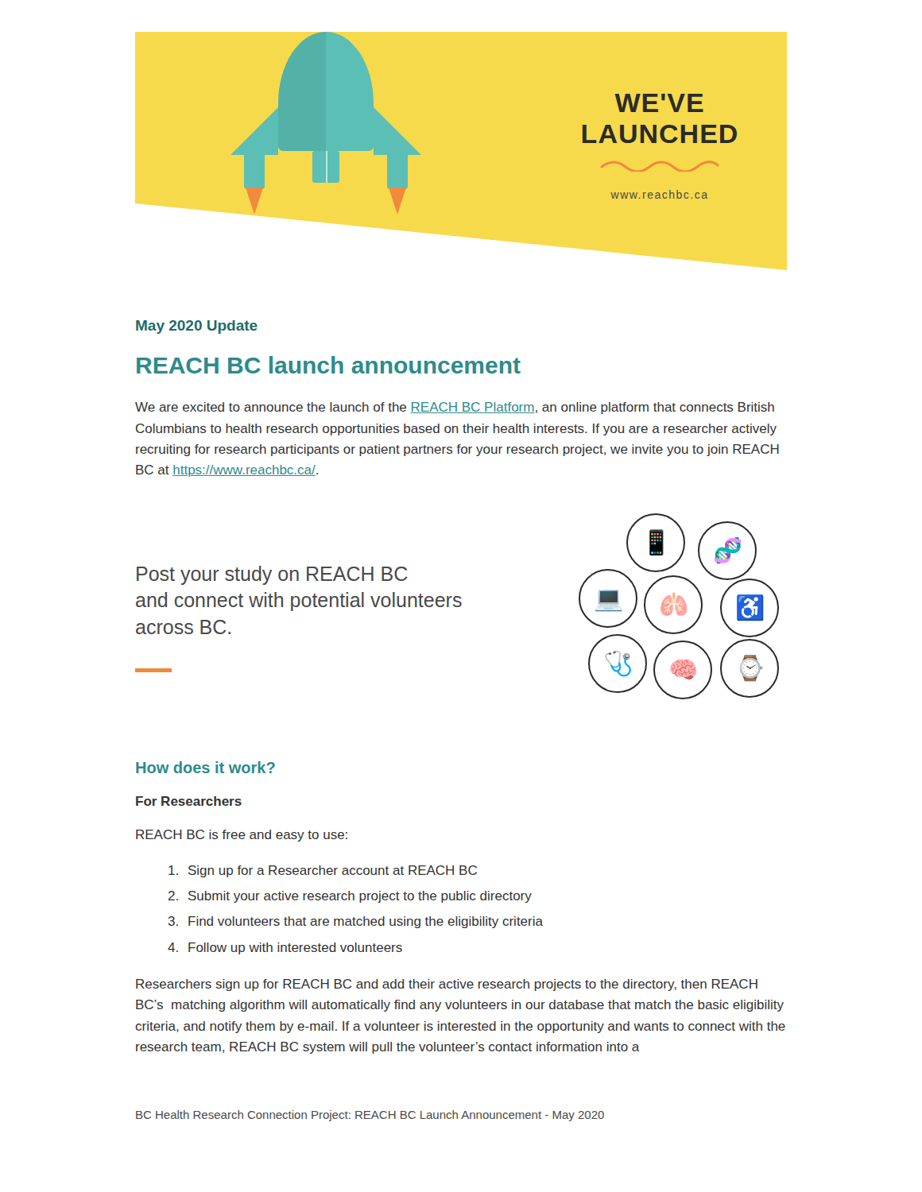We've
Launched
www.reachbc.ca
May 2020 Update
REACH BC launch announcement
We are excited to announce the launch of the REACH BC Platform, an online platform that connects British Columbians to health research opportunities based on their health interests. If you are a researcher actively recruiting for research participants or patient partners for your research project, we invite you to join REACH BC at https://www.reachbc.ca/.
Post your study on REACH BC
and connect with potential volunteers
across BC.
📱
🧬
💻
🫁
♿
🩺
🧠
⌚
How does it work?
For Researchers
REACH BC is free and easy to use:
Sign up for a Researcher account at REACH BC
Submit your active research project to the public directory
Find volunteers that are matched using the eligibility criteria
Follow up with interested volunteers
Researchers sign up for REACH BC and add their active research projects to the directory, then REACH BC’s matching algorithm will automatically find any volunteers in our database that match the basic eligibility criteria, and notify them by e-mail. If a volunteer is interested in the opportunity and wants to connect with the research team, REACH BC system will pull the volunteer’s contact information into a
BC Health Research Connection Project: REACH BC Launch Announcement - May 2020